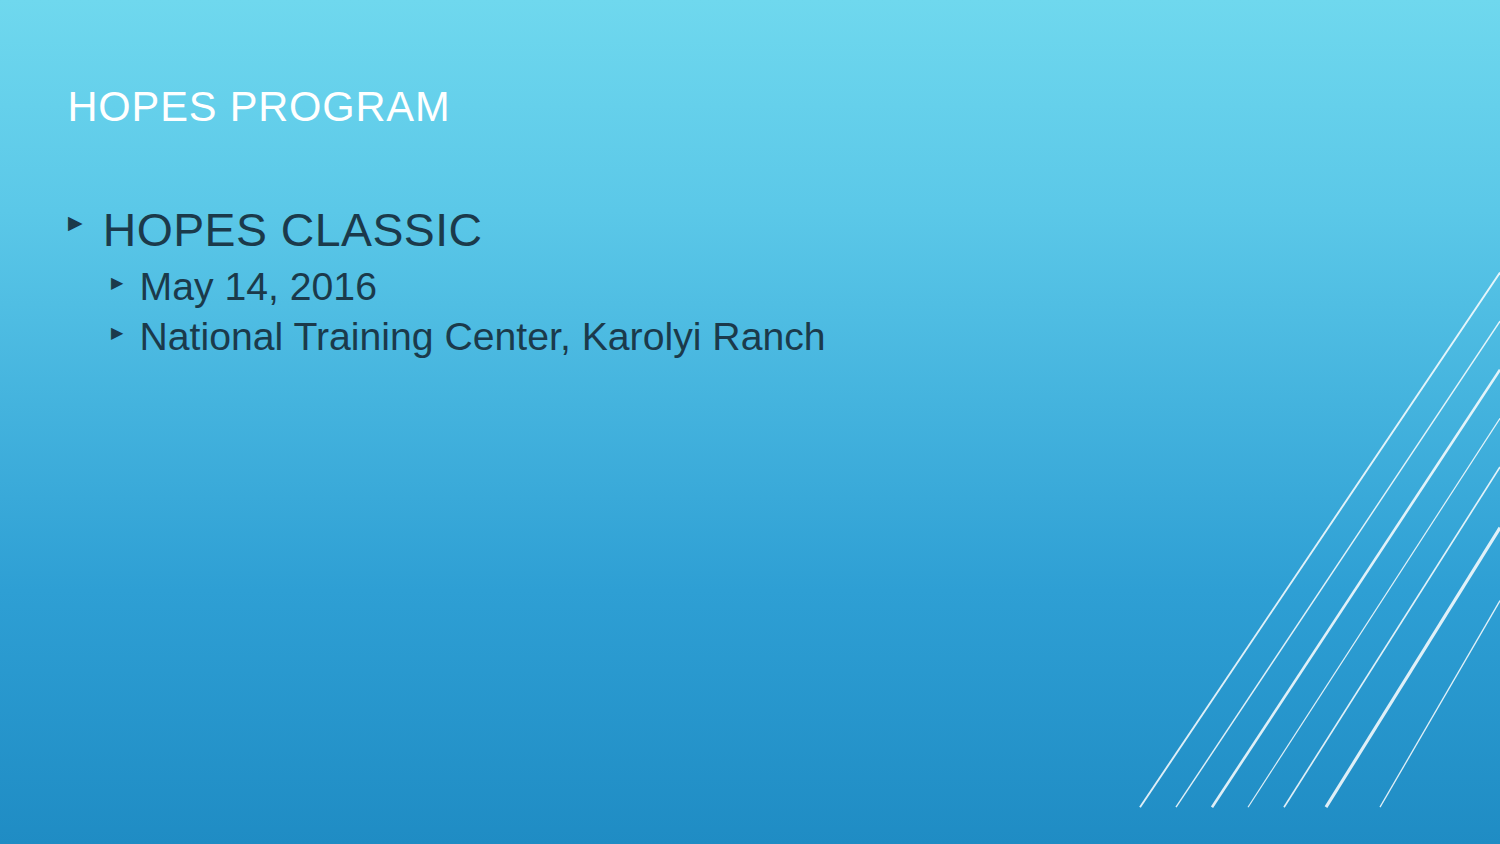HOPES Program
HOPES Classic
May 14, 2016
National Training Center, Karolyi Ranch